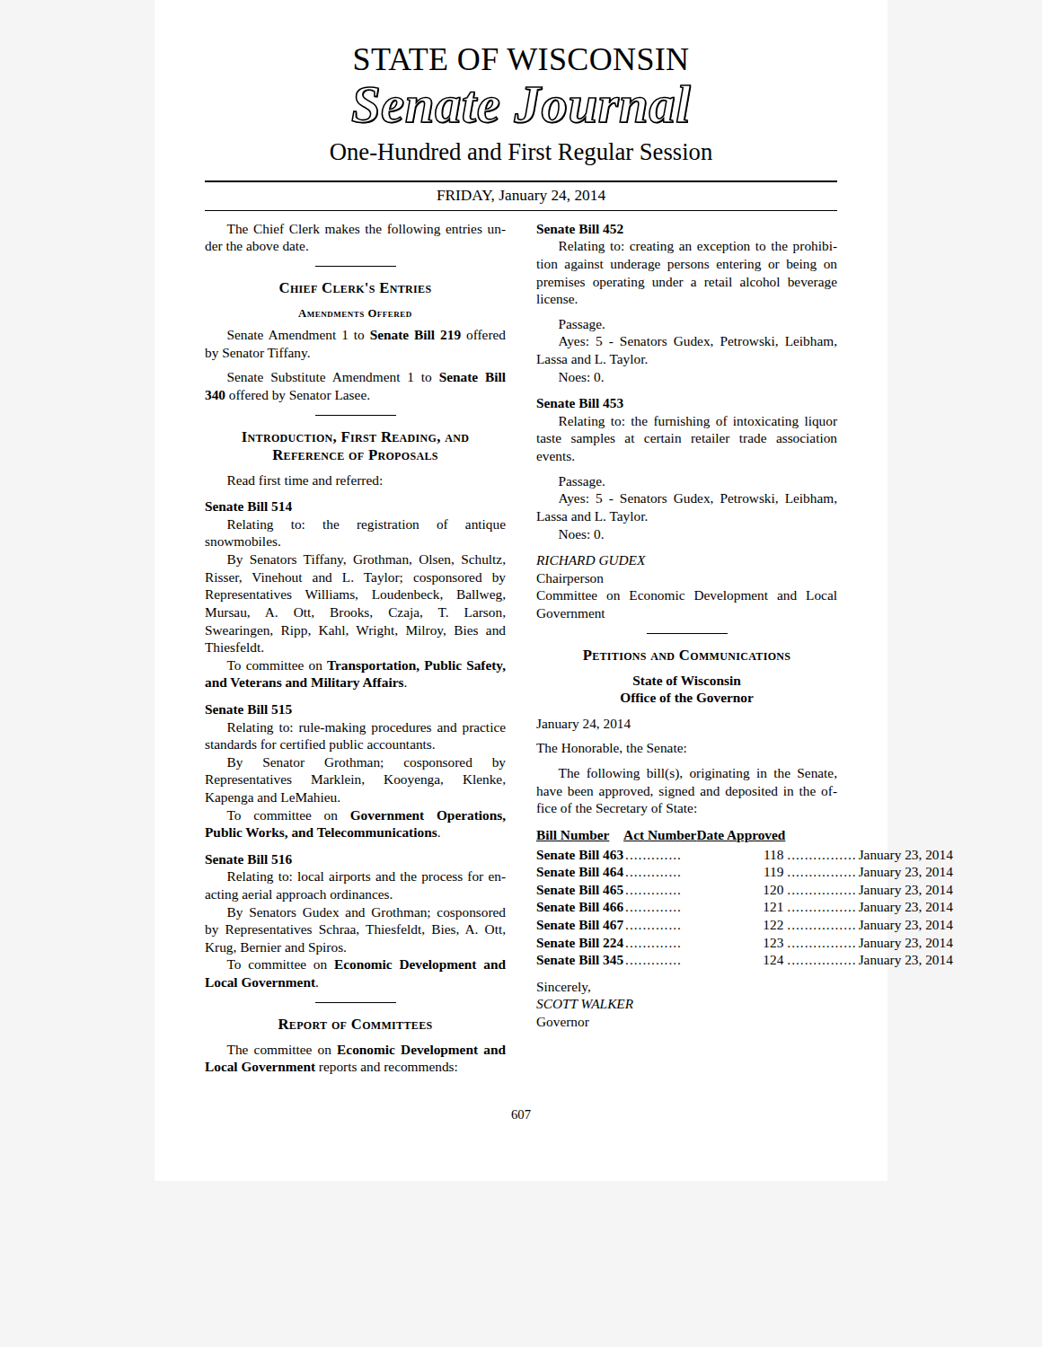STATE OF WISCONSIN
Senate Journal
One-Hundred and First Regular Session
FRIDAY, January 24, 2014
The Chief Clerk makes the following entries under the above date.
Chief Clerk's Entries
Amendments Offered
Senate Amendment 1 to Senate Bill 219 offered by Senator Tiffany.
Senate Substitute Amendment 1 to Senate Bill 340 offered by Senator Lasee.
Introduction, First Reading, and Reference of Proposals
Read first time and referred:
Senate Bill 514
Relating to: the registration of antique snowmobiles.
By Senators Tiffany, Grothman, Olsen, Schultz, Risser, Vinehout and L. Taylor; cosponsored by Representatives Williams, Loudenbeck, Ballweg, Mursau, A. Ott, Brooks, Czaja, T. Larson, Swearingen, Ripp, Kahl, Wright, Milroy, Bies and Thiesfeldt.
To committee on Transportation, Public Safety, and Veterans and Military Affairs.
Senate Bill 515
Relating to: rule-making procedures and practice standards for certified public accountants.
By Senator Grothman; cosponsored by Representatives Marklein, Kooyenga, Klenke, Kapenga and LeMahieu.
To committee on Government Operations, Public Works, and Telecommunications.
Senate Bill 516
Relating to: local airports and the process for enacting aerial approach ordinances.
By Senators Gudex and Grothman; cosponsored by Representatives Schraa, Thiesfeldt, Bies, A. Ott, Krug, Bernier and Spiros.
To committee on Economic Development and Local Government.
Report of Committees
The committee on Economic Development and Local Government reports and recommends:
Senate Bill 452
Relating to: creating an exception to the prohibition against underage persons entering or being on premises operating under a retail alcohol beverage license.
Passage.
Ayes: 5 - Senators Gudex, Petrowski, Leibham, Lassa and L. Taylor.
Noes: 0.
Senate Bill 453
Relating to: the furnishing of intoxicating liquor taste samples at certain retailer trade association events.
Passage.
Ayes: 5 - Senators Gudex, Petrowski, Leibham, Lassa and L. Taylor.
Noes: 0.
RICHARD GUDEX
Chairperson
Committee on Economic Development and Local Government
Petitions and Communications
State of Wisconsin
Office of the Governor
January 24, 2014
The Honorable, the Senate:
The following bill(s), originating in the Senate, have been approved, signed and deposited in the office of the Secretary of State:
| Bill Number | Act Number | Date Approved |
| --- | --- | --- |
| Senate Bill 463 | ............. | 118 | ................ | January 23, 2014 |
| Senate Bill 464 | ............. | 119 | ................ | January 23, 2014 |
| Senate Bill 465 | ............. | 120 | ................ | January 23, 2014 |
| Senate Bill 466 | ............. | 121 | ................ | January 23, 2014 |
| Senate Bill 467 | ............. | 122 | ................ | January 23, 2014 |
| Senate Bill 224 | ............. | 123 | ................ | January 23, 2014 |
| Senate Bill 345 | ............. | 124 | ................ | January 23, 2014 |
Sincerely,
SCOTT WALKER
Governor
607